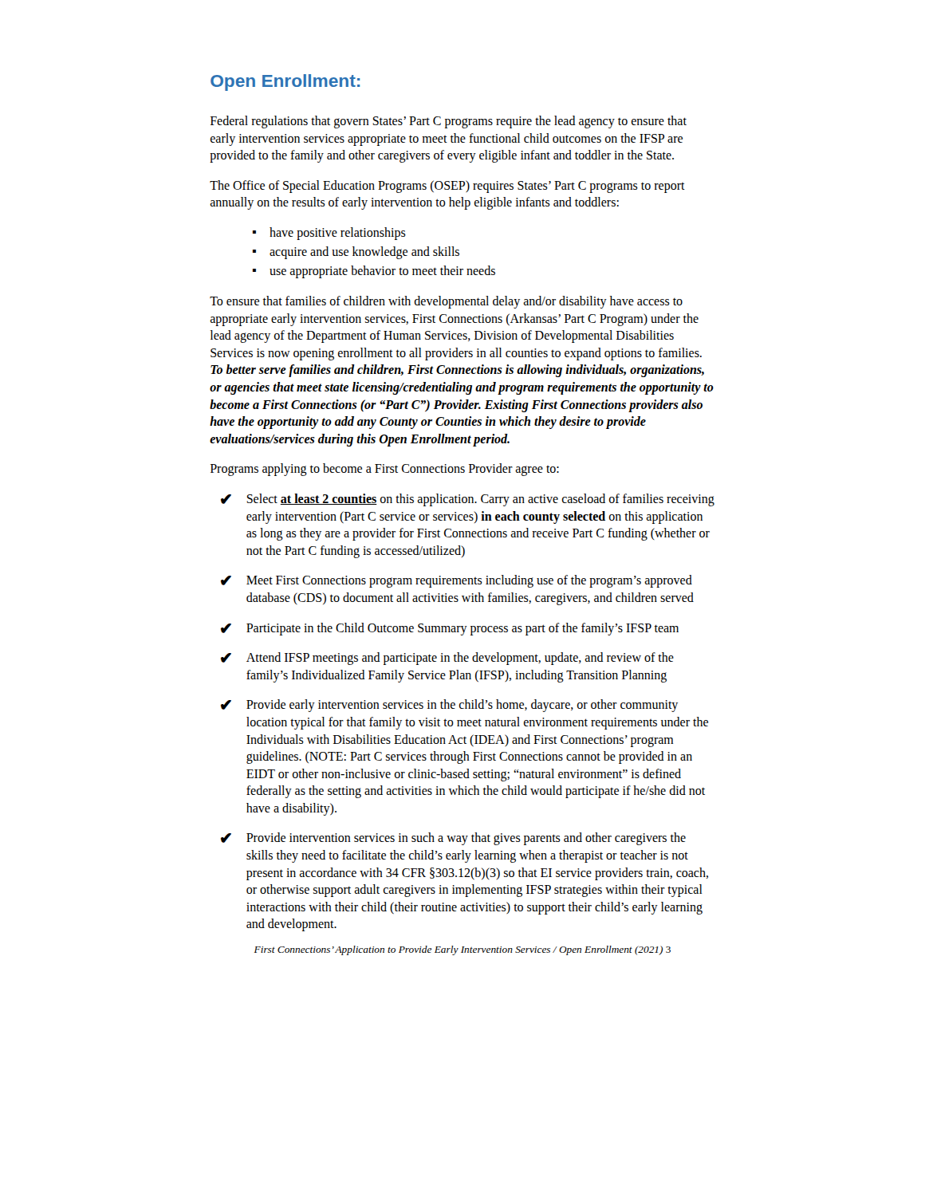Open Enrollment:
Federal regulations that govern States’ Part C programs require the lead agency to ensure that early intervention services appropriate to meet the functional child outcomes on the IFSP are provided to the family and other caregivers of every eligible infant and toddler in the State.
The Office of Special Education Programs (OSEP) requires States’ Part C programs to report annually on the results of early intervention to help eligible infants and toddlers:
have positive relationships
acquire and use knowledge and skills
use appropriate behavior to meet their needs
To ensure that families of children with developmental delay and/or disability have access to appropriate early intervention services, First Connections (Arkansas’ Part C Program) under the lead agency of the Department of Human Services, Division of Developmental Disabilities Services is now opening enrollment to all providers in all counties to expand options to families. To better serve families and children, First Connections is allowing individuals, organizations, or agencies that meet state licensing/credentialing and program requirements the opportunity to become a First Connections (or “Part C”) Provider. Existing First Connections providers also have the opportunity to add any County or Counties in which they desire to provide evaluations/services during this Open Enrollment period.
Programs applying to become a First Connections Provider agree to:
Select at least 2 counties on this application. Carry an active caseload of families receiving early intervention (Part C service or services) in each county selected on this application as long as they are a provider for First Connections and receive Part C funding (whether or not the Part C funding is accessed/utilized)
Meet First Connections program requirements including use of the program’s approved database (CDS) to document all activities with families, caregivers, and children served
Participate in the Child Outcome Summary process as part of the family’s IFSP team
Attend IFSP meetings and participate in the development, update, and review of the family’s Individualized Family Service Plan (IFSP), including Transition Planning
Provide early intervention services in the child’s home, daycare, or other community location typical for that family to visit to meet natural environment requirements under the Individuals with Disabilities Education Act (IDEA) and First Connections’ program guidelines. (NOTE: Part C services through First Connections cannot be provided in an EIDT or other non-inclusive or clinic-based setting; “natural environment” is defined federally as the setting and activities in which the child would participate if he/she did not have a disability).
Provide intervention services in such a way that gives parents and other caregivers the skills they need to facilitate the child’s early learning when a therapist or teacher is not present in accordance with 34 CFR §303.12(b)(3) so that EI service providers train, coach, or otherwise support adult caregivers in implementing IFSP strategies within their typical interactions with their child (their routine activities) to support their child’s early learning and development.
First Connections’ Application to Provide Early Intervention Services / Open Enrollment (2021) 3